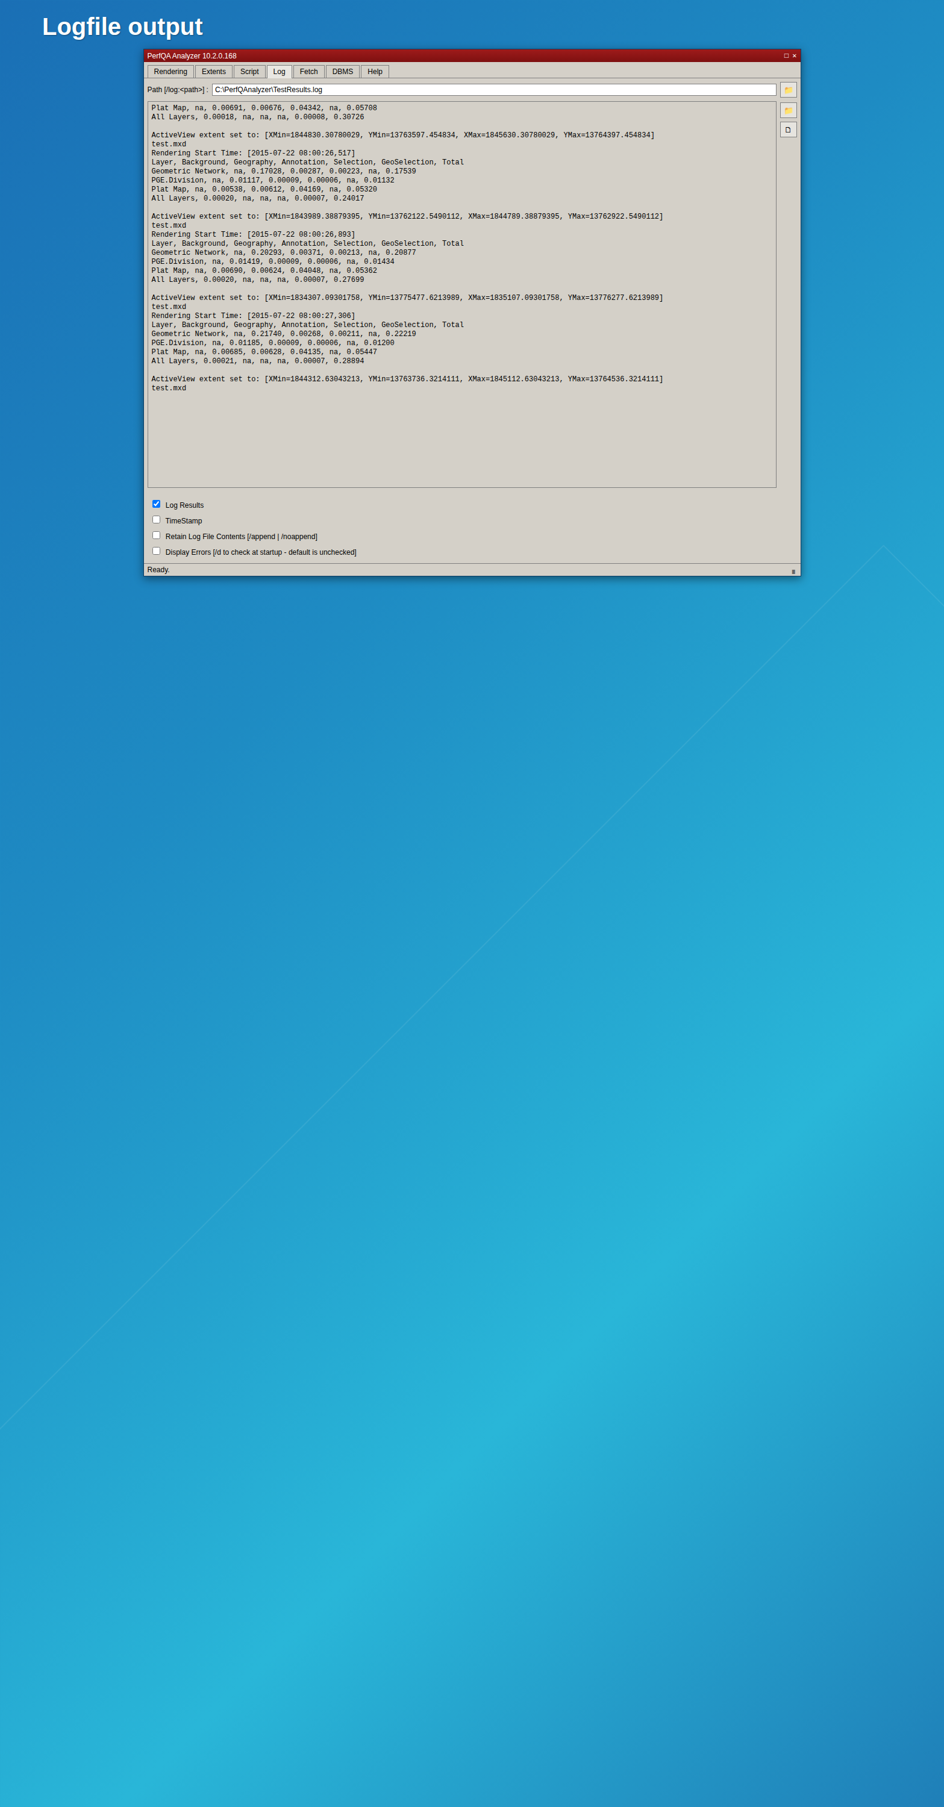Logfile output
PerfQA Analyzer 10.2.0.168 □✕
Rendering
Extents
Script
Log
Fetch
DBMS
Help
Path [/log:<path>] :
📁
Plat Map, na, 0.00691, 0.00676, 0.04342, na, 0.05708
All Layers, 0.00018, na, na, na, 0.00008, 0.30726

ActiveView extent set to: [XMin=1844830.30780029, YMin=13763597.454834, XMax=1845630.30780029, YMax=13764397.454834]
test.mxd
Rendering Start Time: [2015-07-22 08:00:26,517]
Layer, Background, Geography, Annotation, Selection, GeoSelection, Total
Geometric Network, na, 0.17028, 0.00287, 0.00223, na, 0.17539
PGE.Division, na, 0.01117, 0.00009, 0.00006, na, 0.01132
Plat Map, na, 0.00538, 0.00612, 0.04169, na, 0.05320
All Layers, 0.00020, na, na, na, 0.00007, 0.24017

ActiveView extent set to: [XMin=1843989.38879395, YMin=13762122.5490112, XMax=1844789.38879395, YMax=13762922.5490112]
test.mxd
Rendering Start Time: [2015-07-22 08:00:26,893]
Layer, Background, Geography, Annotation, Selection, GeoSelection, Total
Geometric Network, na, 0.20293, 0.00371, 0.00213, na, 0.20877
PGE.Division, na, 0.01419, 0.00009, 0.00006, na, 0.01434
Plat Map, na, 0.00690, 0.00624, 0.04048, na, 0.05362
All Layers, 0.00020, na, na, na, 0.00007, 0.27699

ActiveView extent set to: [XMin=1834307.09301758, YMin=13775477.6213989, XMax=1835107.09301758, YMax=13776277.6213989]
test.mxd
Rendering Start Time: [2015-07-22 08:00:27,306]
Layer, Background, Geography, Annotation, Selection, GeoSelection, Total
Geometric Network, na, 0.21740, 0.00268, 0.00211, na, 0.22219
PGE.Division, na, 0.01185, 0.00009, 0.00006, na, 0.01200
Plat Map, na, 0.00685, 0.00628, 0.04135, na, 0.05447
All Layers, 0.00021, na, na, na, 0.00007, 0.28894

ActiveView extent set to: [XMin=1844312.63043213, YMin=13763736.3214111, XMax=1845112.63043213, YMax=13764536.3214111]
test.mxd
📁
🗋
Log Results
TimeStamp
Retain Log File Contents [/append | /noappend]
Display Errors [/d to check at startup - default is unchecked]
Ready. ▖